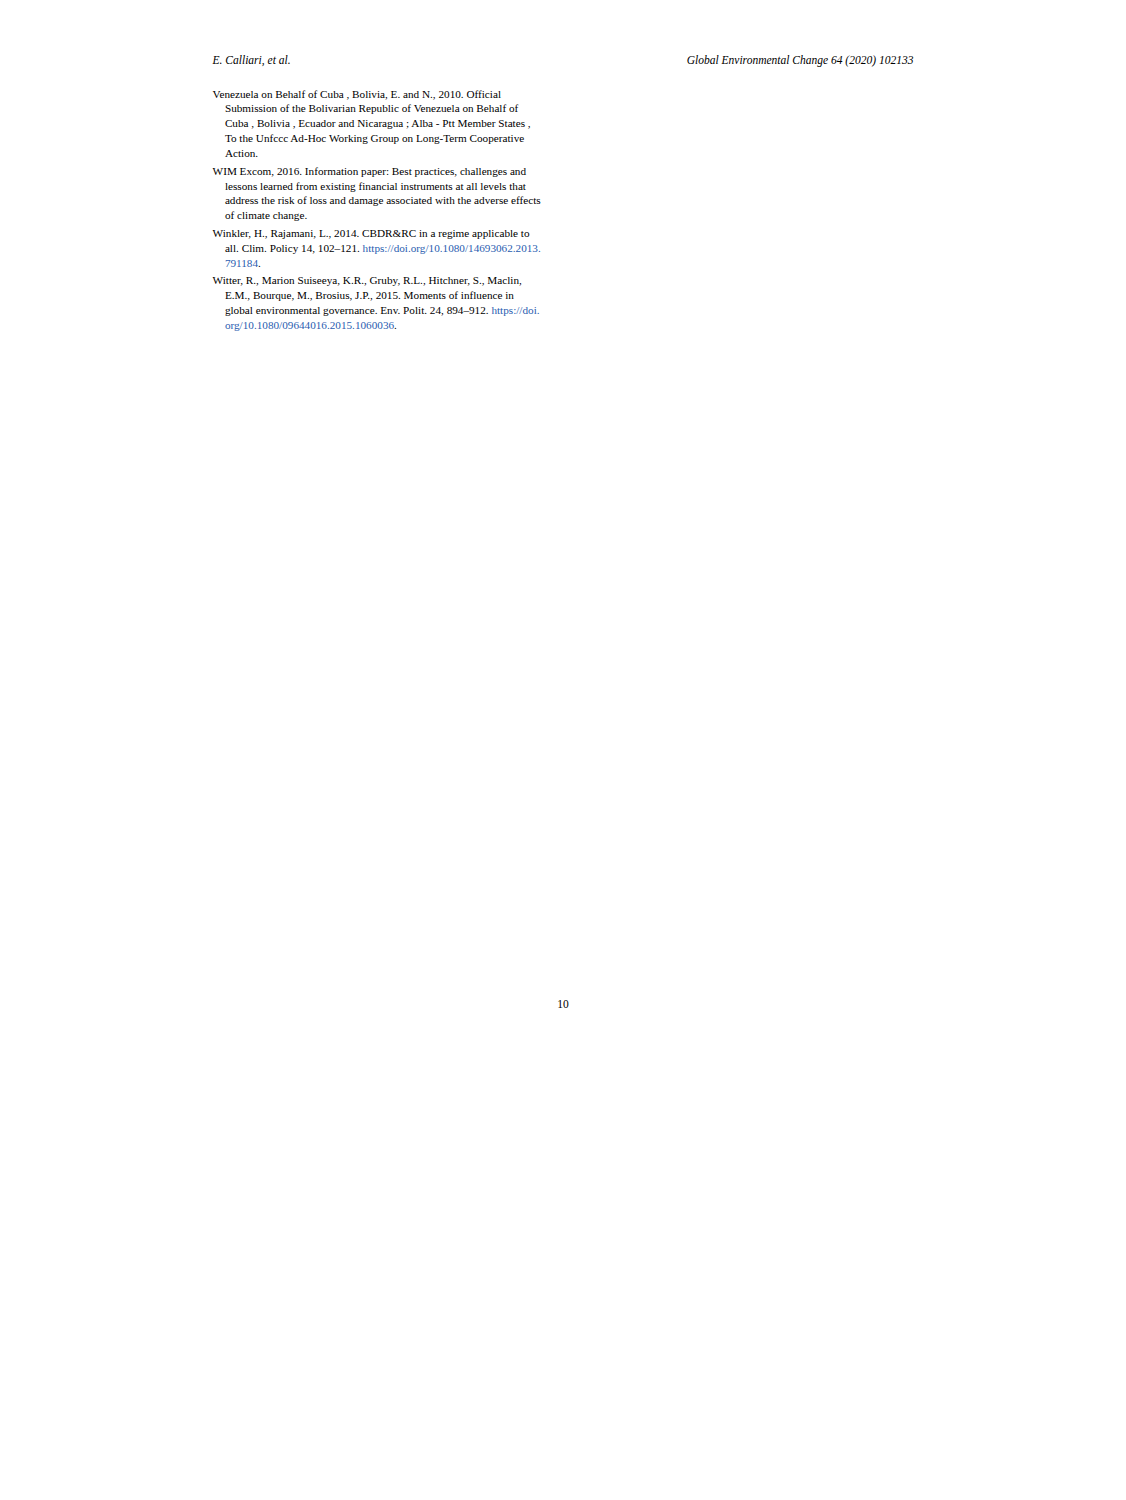E. Calliari, et al.
Global Environmental Change 64 (2020) 102133
Venezuela on Behalf of Cuba , Bolivia, E. and N., 2010. Official Submission of the Bolivarian Republic of Venezuela on Behalf of Cuba , Bolivia , Ecuador and Nicaragua ; Alba - Ptt Member States , To the Unfccc Ad-Hoc Working Group on Long-Term Cooperative Action.
WIM Excom, 2016. Information paper: Best practices, challenges and lessons learned from existing financial instruments at all levels that address the risk of loss and damage associated with the adverse effects of climate change.
Winkler, H., Rajamani, L., 2014. CBDR&RC in a regime applicable to all. Clim. Policy 14, 102–121. https://doi.org/10.1080/14693062.2013.791184.
Witter, R., Marion Suiseeya, K.R., Gruby, R.L., Hitchner, S., Maclin, E.M., Bourque, M., Brosius, J.P., 2015. Moments of influence in global environmental governance. Env. Polit. 24, 894–912. https://doi.org/10.1080/09644016.2015.1060036.
10